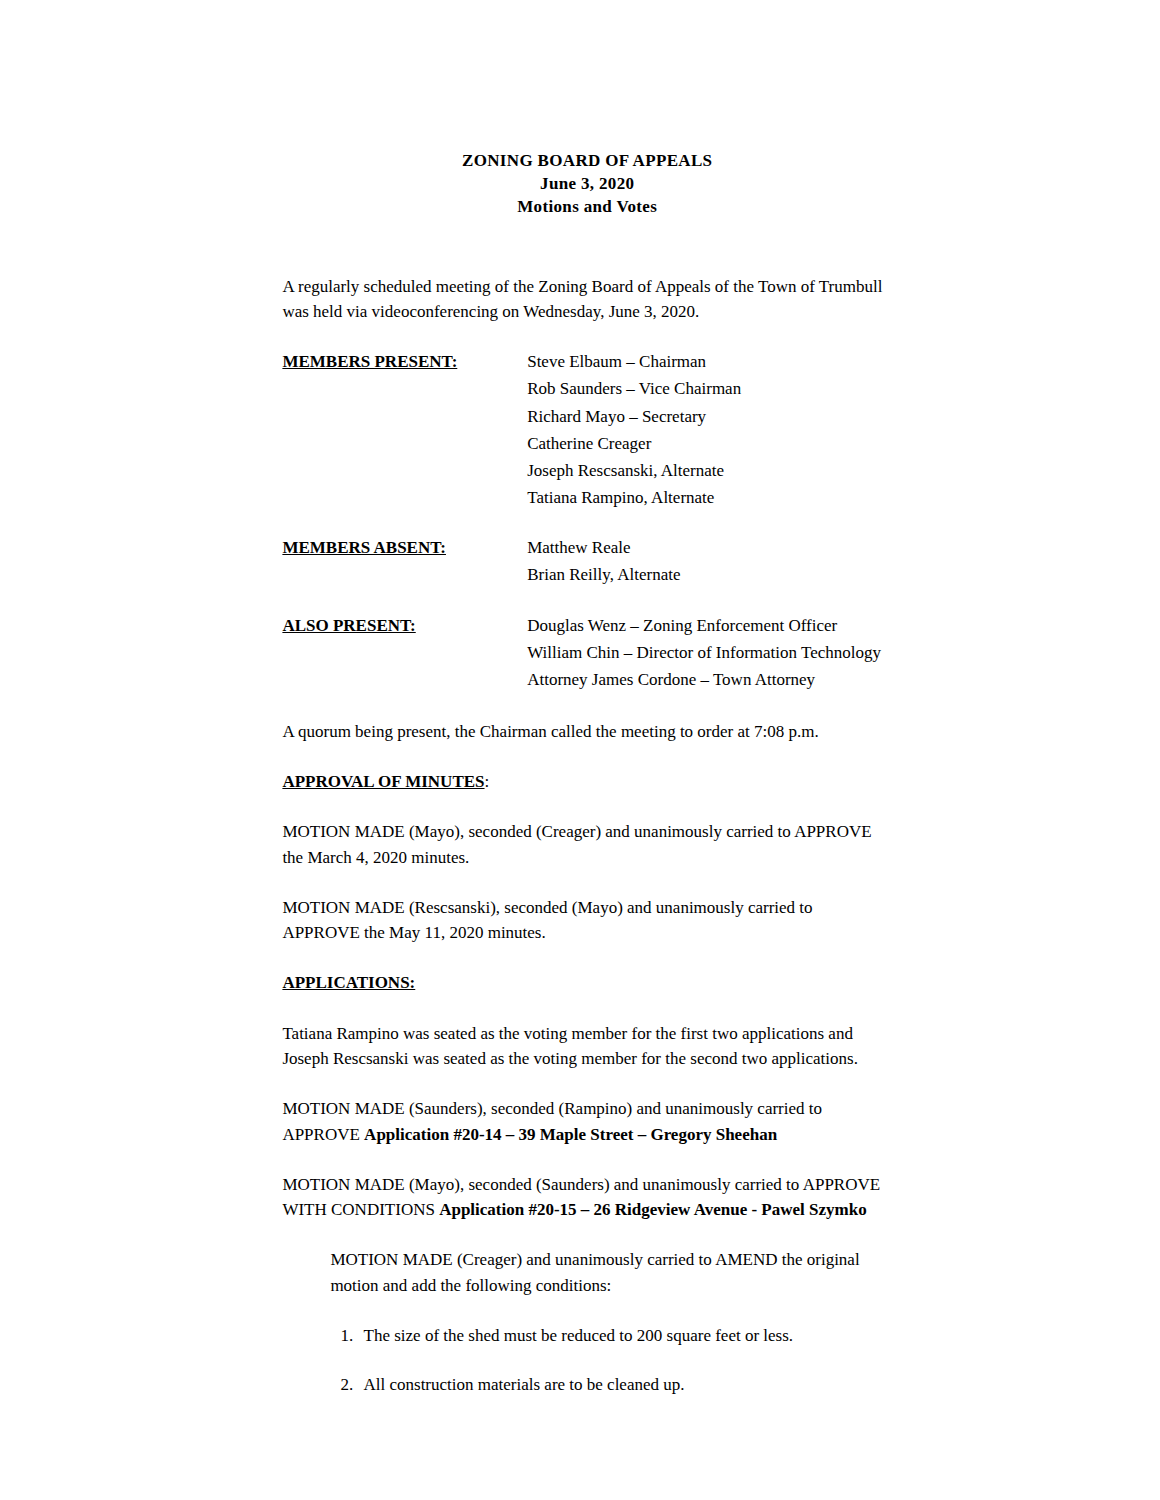ZONING BOARD OF APPEALS June 3, 2020 Motions and Votes
A regularly scheduled meeting of the Zoning Board of Appeals of the Town of Trumbull was held via videoconferencing on Wednesday, June 3, 2020.
| MEMBERS PRESENT: | Steve Elbaum – Chairman |
| | Rob Saunders – Vice Chairman |
| | Richard Mayo – Secretary |
| | Catherine Creager |
| | Joseph Rescsanski, Alternate |
| | Tatiana Rampino, Alternate |
| MEMBERS ABSENT: | Matthew Reale |
| | Brian Reilly, Alternate |
| ALSO PRESENT: | Douglas Wenz – Zoning Enforcement Officer |
| | William Chin – Director of Information Technology |
| | Attorney James Cordone – Town Attorney |
A quorum being present, the Chairman called the meeting to order at 7:08 p.m.
APPROVAL OF MINUTES:
MOTION MADE (Mayo), seconded (Creager) and unanimously carried to APPROVE the March 4, 2020 minutes.
MOTION MADE (Rescsanski), seconded (Mayo) and unanimously carried to APPROVE the May 11, 2020 minutes.
APPLICATIONS:
Tatiana Rampino was seated as the voting member for the first two applications and Joseph Rescsanski was seated as the voting member for the second two applications.
MOTION MADE (Saunders), seconded (Rampino) and unanimously carried to APPROVE Application #20-14 – 39 Maple Street – Gregory Sheehan
MOTION MADE (Mayo), seconded (Saunders) and unanimously carried to APPROVE WITH CONDITIONS Application #20-15 – 26 Ridgeview Avenue - Pawel Szymko
MOTION MADE (Creager) and unanimously carried to AMEND the original motion and add the following conditions:
The size of the shed must be reduced to 200 square feet or less.
All construction materials are to be cleaned up.